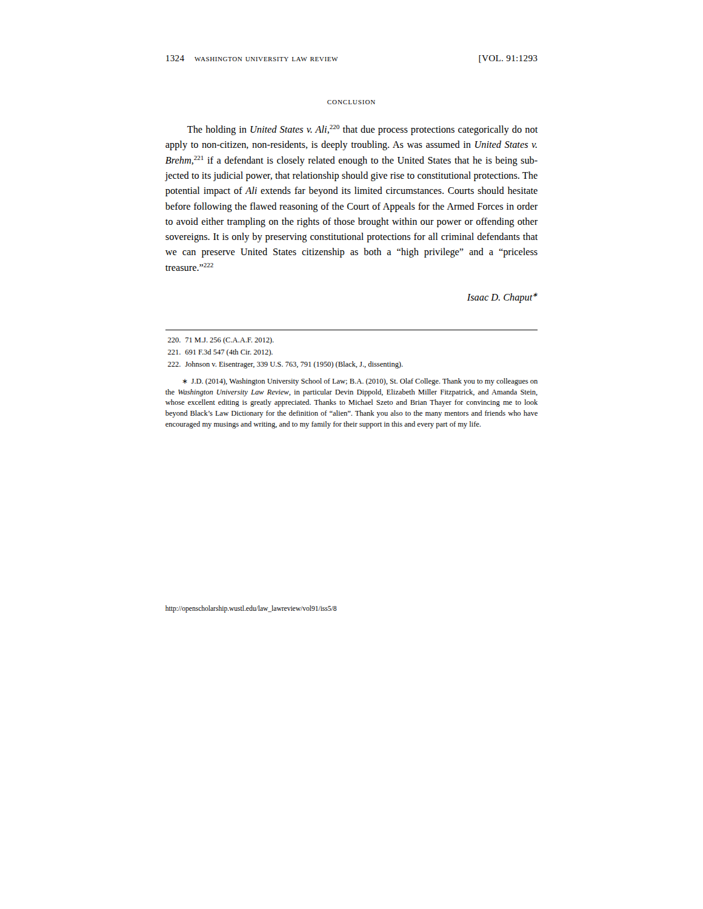1324 Washington University Law Review [VOL. 91:1293
Conclusion
The holding in United States v. Ali,220 that due process protections categorically do not apply to non-citizen, non-residents, is deeply troubling. As was assumed in United States v. Brehm,221 if a defendant is closely related enough to the United States that he is being subjected to its judicial power, that relationship should give rise to constitutional protections. The potential impact of Ali extends far beyond its limited circumstances. Courts should hesitate before following the flawed reasoning of the Court of Appeals for the Armed Forces in order to avoid either trampling on the rights of those brought within our power or offending other sovereigns. It is only by preserving constitutional protections for all criminal defendants that we can preserve United States citizenship as both a “high privilege” and a “priceless treasure.”222
Isaac D. Chaput∗
220. 71 M.J. 256 (C.A.A.F. 2012).
221. 691 F.3d 547 (4th Cir. 2012).
222. Johnson v. Eisentrager, 339 U.S. 763, 791 (1950) (Black, J., dissenting).
∗J.D. (2014), Washington University School of Law; B.A. (2010), St. Olaf College. Thank you to my colleagues on the Washington University Law Review, in particular Devin Dippold, Elizabeth Miller Fitzpatrick, and Amanda Stein, whose excellent editing is greatly appreciated. Thanks to Michael Szeto and Brian Thayer for convincing me to look beyond Black’s Law Dictionary for the definition of “alien”. Thank you also to the many mentors and friends who have encouraged my musings and writing, and to my family for their support in this and every part of my life.
http://openscholarship.wustl.edu/law_lawreview/vol91/iss5/8